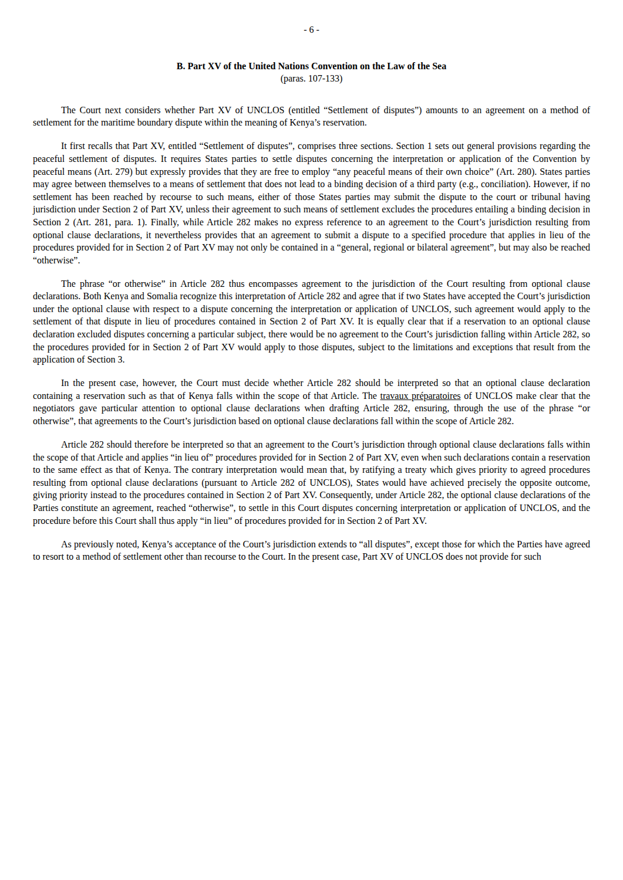- 6 -
B. Part XV of the United Nations Convention on the Law of the Sea
(paras. 107-133)
The Court next considers whether Part XV of UNCLOS (entitled “Settlement of disputes”) amounts to an agreement on a method of settlement for the maritime boundary dispute within the meaning of Kenya’s reservation.
It first recalls that Part XV, entitled “Settlement of disputes”, comprises three sections. Section 1 sets out general provisions regarding the peaceful settlement of disputes. It requires States parties to settle disputes concerning the interpretation or application of the Convention by peaceful means (Art. 279) but expressly provides that they are free to employ “any peaceful means of their own choice” (Art. 280). States parties may agree between themselves to a means of settlement that does not lead to a binding decision of a third party (e.g., conciliation). However, if no settlement has been reached by recourse to such means, either of those States parties may submit the dispute to the court or tribunal having jurisdiction under Section 2 of Part XV, unless their agreement to such means of settlement excludes the procedures entailing a binding decision in Section 2 (Art. 281, para. 1). Finally, while Article 282 makes no express reference to an agreement to the Court’s jurisdiction resulting from optional clause declarations, it nevertheless provides that an agreement to submit a dispute to a specified procedure that applies in lieu of the procedures provided for in Section 2 of Part XV may not only be contained in a “general, regional or bilateral agreement”, but may also be reached “otherwise”.
The phrase “or otherwise” in Article 282 thus encompasses agreement to the jurisdiction of the Court resulting from optional clause declarations. Both Kenya and Somalia recognize this interpretation of Article 282 and agree that if two States have accepted the Court’s jurisdiction under the optional clause with respect to a dispute concerning the interpretation or application of UNCLOS, such agreement would apply to the settlement of that dispute in lieu of procedures contained in Section 2 of Part XV. It is equally clear that if a reservation to an optional clause declaration excluded disputes concerning a particular subject, there would be no agreement to the Court’s jurisdiction falling within Article 282, so the procedures provided for in Section 2 of Part XV would apply to those disputes, subject to the limitations and exceptions that result from the application of Section 3.
In the present case, however, the Court must decide whether Article 282 should be interpreted so that an optional clause declaration containing a reservation such as that of Kenya falls within the scope of that Article. The travaux préparatoires of UNCLOS make clear that the negotiators gave particular attention to optional clause declarations when drafting Article 282, ensuring, through the use of the phrase “or otherwise”, that agreements to the Court’s jurisdiction based on optional clause declarations fall within the scope of Article 282.
Article 282 should therefore be interpreted so that an agreement to the Court’s jurisdiction through optional clause declarations falls within the scope of that Article and applies “in lieu of” procedures provided for in Section 2 of Part XV, even when such declarations contain a reservation to the same effect as that of Kenya. The contrary interpretation would mean that, by ratifying a treaty which gives priority to agreed procedures resulting from optional clause declarations (pursuant to Article 282 of UNCLOS), States would have achieved precisely the opposite outcome, giving priority instead to the procedures contained in Section 2 of Part XV. Consequently, under Article 282, the optional clause declarations of the Parties constitute an agreement, reached “otherwise”, to settle in this Court disputes concerning interpretation or application of UNCLOS, and the procedure before this Court shall thus apply “in lieu” of procedures provided for in Section 2 of Part XV.
As previously noted, Kenya’s acceptance of the Court’s jurisdiction extends to “all disputes”, except those for which the Parties have agreed to resort to a method of settlement other than recourse to the Court. In the present case, Part XV of UNCLOS does not provide for such